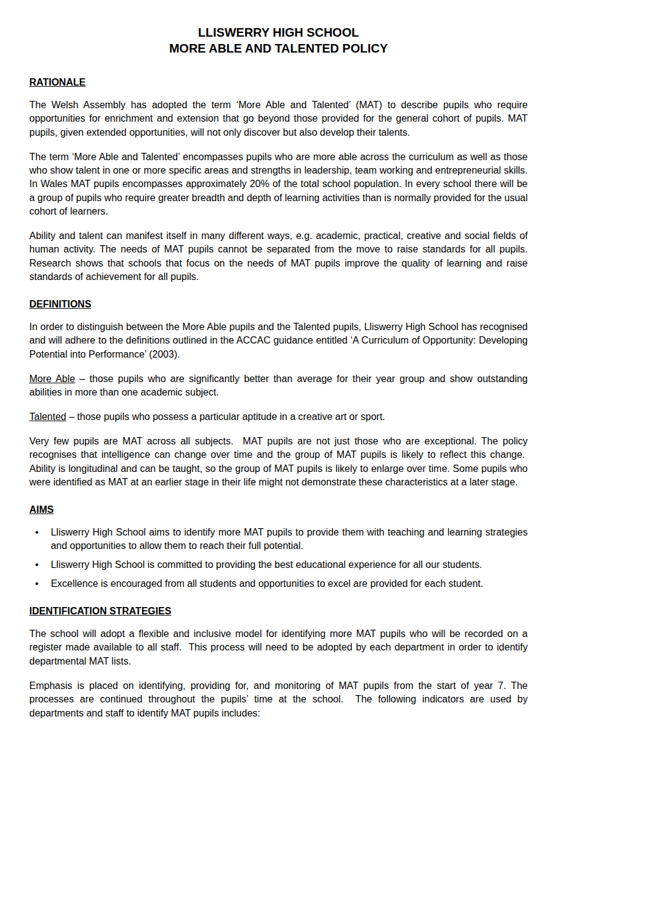LLISWERRY HIGH SCHOOL
MORE ABLE AND TALENTED POLICY
RATIONALE
The Welsh Assembly has adopted the term ‘More Able and Talented’ (MAT) to describe pupils who require opportunities for enrichment and extension that go beyond those provided for the general cohort of pupils. MAT pupils, given extended opportunities, will not only discover but also develop their talents.
The term ‘More Able and Talented’ encompasses pupils who are more able across the curriculum as well as those who show talent in one or more specific areas and strengths in leadership, team working and entrepreneurial skills. In Wales MAT pupils encompasses approximately 20% of the total school population. In every school there will be a group of pupils who require greater breadth and depth of learning activities than is normally provided for the usual cohort of learners.
Ability and talent can manifest itself in many different ways, e.g. academic, practical, creative and social fields of human activity. The needs of MAT pupils cannot be separated from the move to raise standards for all pupils. Research shows that schools that focus on the needs of MAT pupils improve the quality of learning and raise standards of achievement for all pupils.
DEFINITIONS
In order to distinguish between the More Able pupils and the Talented pupils, Lliswerry High School has recognised and will adhere to the definitions outlined in the ACCAC guidance entitled ‘A Curriculum of Opportunity: Developing Potential into Performance’ (2003).
More Able – those pupils who are significantly better than average for their year group and show outstanding abilities in more than one academic subject.
Talented – those pupils who possess a particular aptitude in a creative art or sport.
Very few pupils are MAT across all subjects. MAT pupils are not just those who are exceptional. The policy recognises that intelligence can change over time and the group of MAT pupils is likely to reflect this change. Ability is longitudinal and can be taught, so the group of MAT pupils is likely to enlarge over time. Some pupils who were identified as MAT at an earlier stage in their life might not demonstrate these characteristics at a later stage.
AIMS
Lliswerry High School aims to identify more MAT pupils to provide them with teaching and learning strategies and opportunities to allow them to reach their full potential.
Lliswerry High School is committed to providing the best educational experience for all our students.
Excellence is encouraged from all students and opportunities to excel are provided for each student.
IDENTIFICATION STRATEGIES
The school will adopt a flexible and inclusive model for identifying more MAT pupils who will be recorded on a register made available to all staff. This process will need to be adopted by each department in order to identify departmental MAT lists.
Emphasis is placed on identifying, providing for, and monitoring of MAT pupils from the start of year 7. The processes are continued throughout the pupils’ time at the school. The following indicators are used by departments and staff to identify MAT pupils includes: